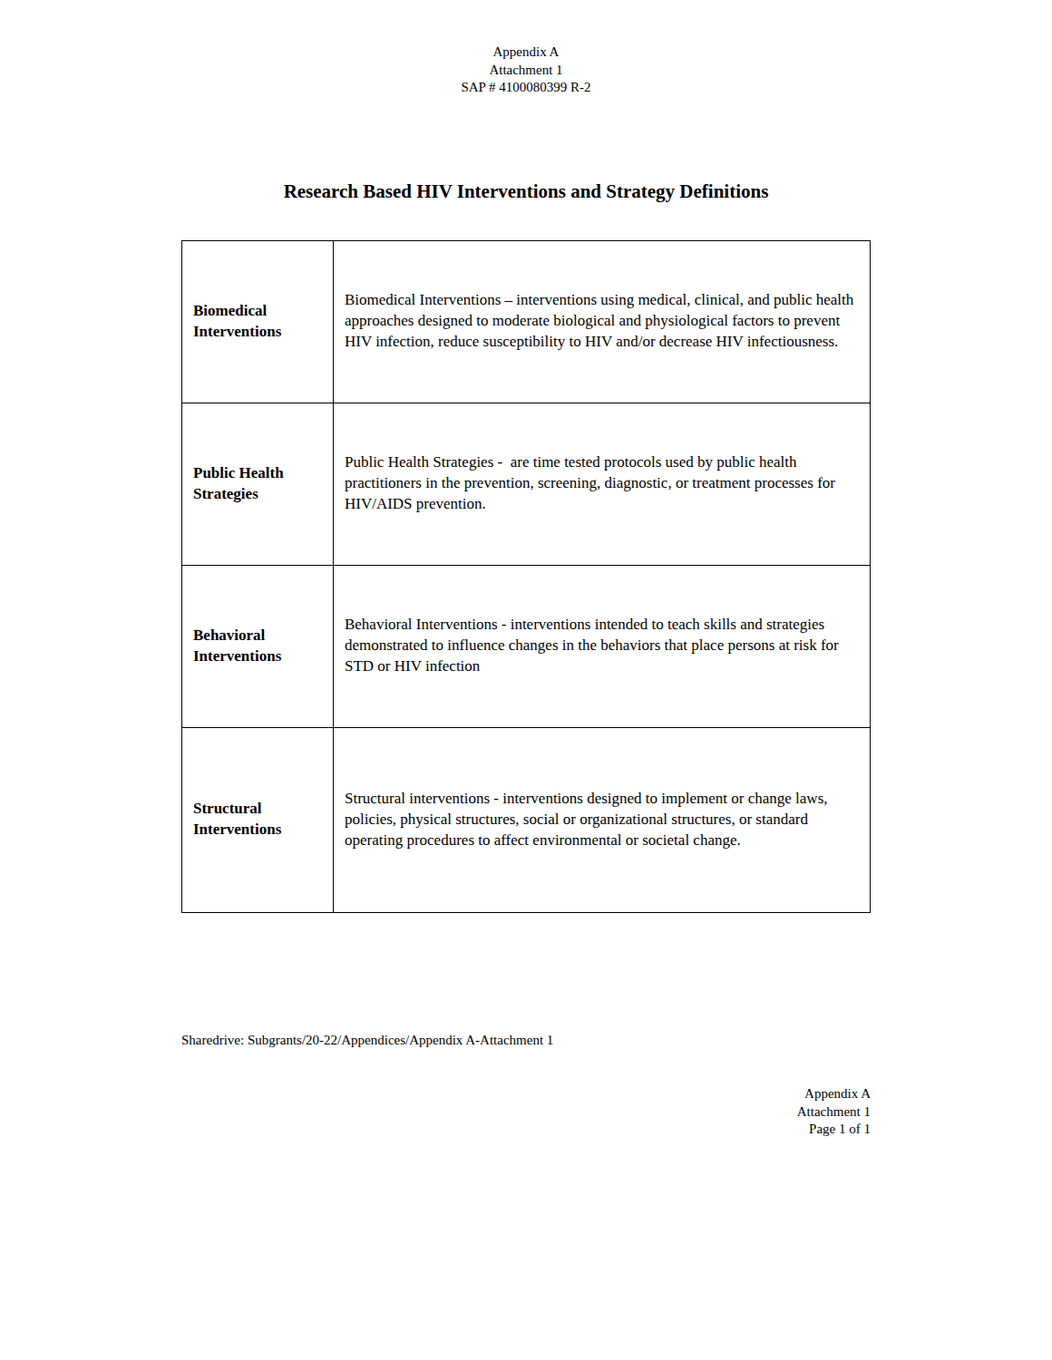Appendix A
Attachment 1
SAP # 4100080399 R-2
Research Based HIV Interventions and Strategy Definitions
| Biomedical Interventions | Biomedical Interventions – interventions using medical, clinical, and public health approaches designed to moderate biological and physiological factors to prevent HIV infection, reduce susceptibility to HIV and/or decrease HIV infectiousness. |
| Public Health Strategies | Public Health Strategies - are time tested protocols used by public health practitioners in the prevention, screening, diagnostic, or treatment processes for HIV/AIDS prevention. |
| Behavioral Interventions | Behavioral Interventions - interventions intended to teach skills and strategies demonstrated to influence changes in the behaviors that place persons at risk for STD or HIV infection |
| Structural Interventions | Structural interventions - interventions designed to implement or change laws, policies, physical structures, social or organizational structures, or standard operating procedures to affect environmental or societal change. |
Sharedrive: Subgrants/20-22/Appendices/Appendix A-Attachment 1
Appendix A
Attachment 1
Page 1 of 1